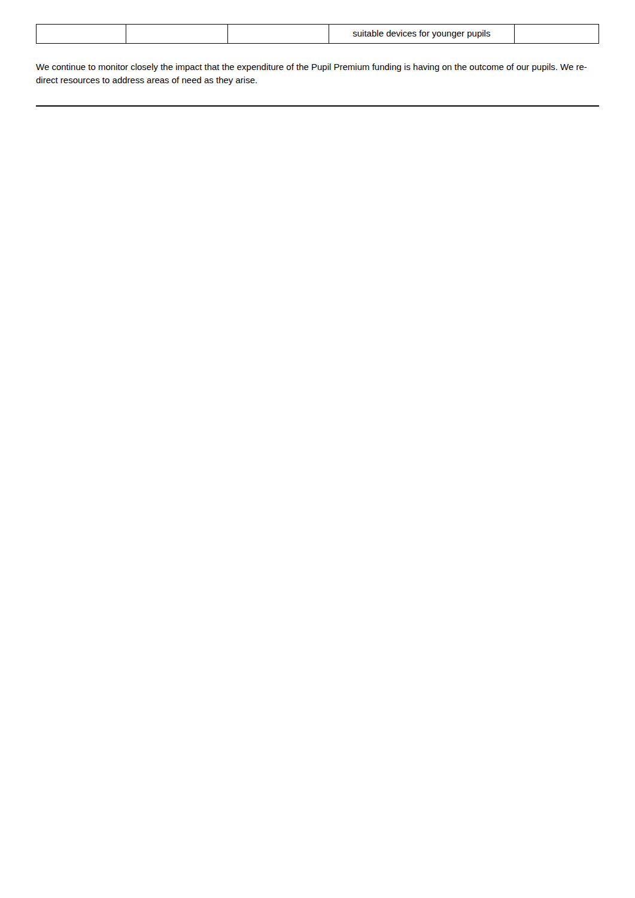| | | | suitable devices for younger pupils | |
We continue to monitor closely the impact that the expenditure of the Pupil Premium funding is having on the outcome of our pupils. We re-direct resources to address areas of need as they arise.